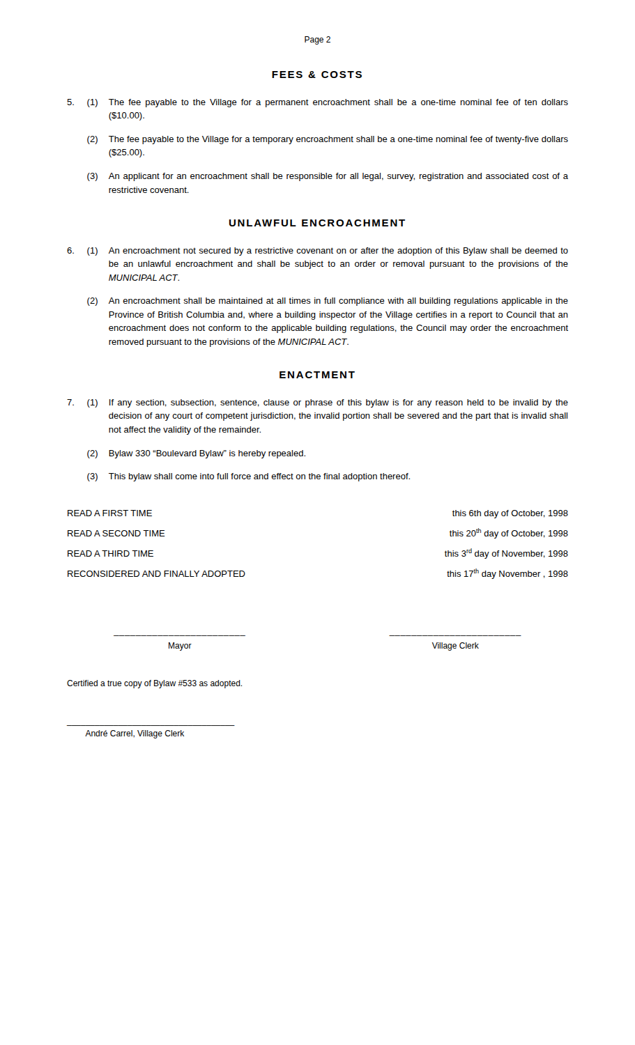Page 2
FEES & COSTS
5.
(1) The fee payable to the Village for a permanent encroachment shall be a one-time nominal fee of ten dollars ($10.00).
(2) The fee payable to the Village for a temporary encroachment shall be a one-time nominal fee of twenty-five dollars ($25.00).
(3) An applicant for an encroachment shall be responsible for all legal, survey, registration and associated cost of a restrictive covenant.
UNLAWFUL ENCROACHMENT
6.
(1) An encroachment not secured by a restrictive covenant on or after the adoption of this Bylaw shall be deemed to be an unlawful encroachment and shall be subject to an order or removal pursuant to the provisions of the MUNICIPAL ACT.
(2) An encroachment shall be maintained at all times in full compliance with all building regulations applicable in the Province of British Columbia and, where a building inspector of the Village certifies in a report to Council that an encroachment does not conform to the applicable building regulations, the Council may order the encroachment removed pursuant to the provisions of the MUNICIPAL ACT.
ENACTMENT
7.
(1) If any section, subsection, sentence, clause or phrase of this bylaw is for any reason held to be invalid by the decision of any court of competent jurisdiction, the invalid portion shall be severed and the part that is invalid shall not affect the validity of the remainder.
(2) Bylaw 330 “Boulevard Bylaw” is hereby repealed.
(3) This bylaw shall come into full force and effect on the final adoption thereof.
| READ A FIRST TIME | this 6th day of October, 1998 |
| READ A SECOND TIME | this 20 th day of October, 1998 |
| READ A THIRD TIME | this 3 rd day of November, 1998 |
| RECONSIDERED AND FINALLY ADOPTED | this 17 th day November , 1998 |
________________________
Mayor
________________________
Village Clerk
Certified a true copy of Bylaw #533 as adopted.
____________________________________
André Carrel, Village Clerk